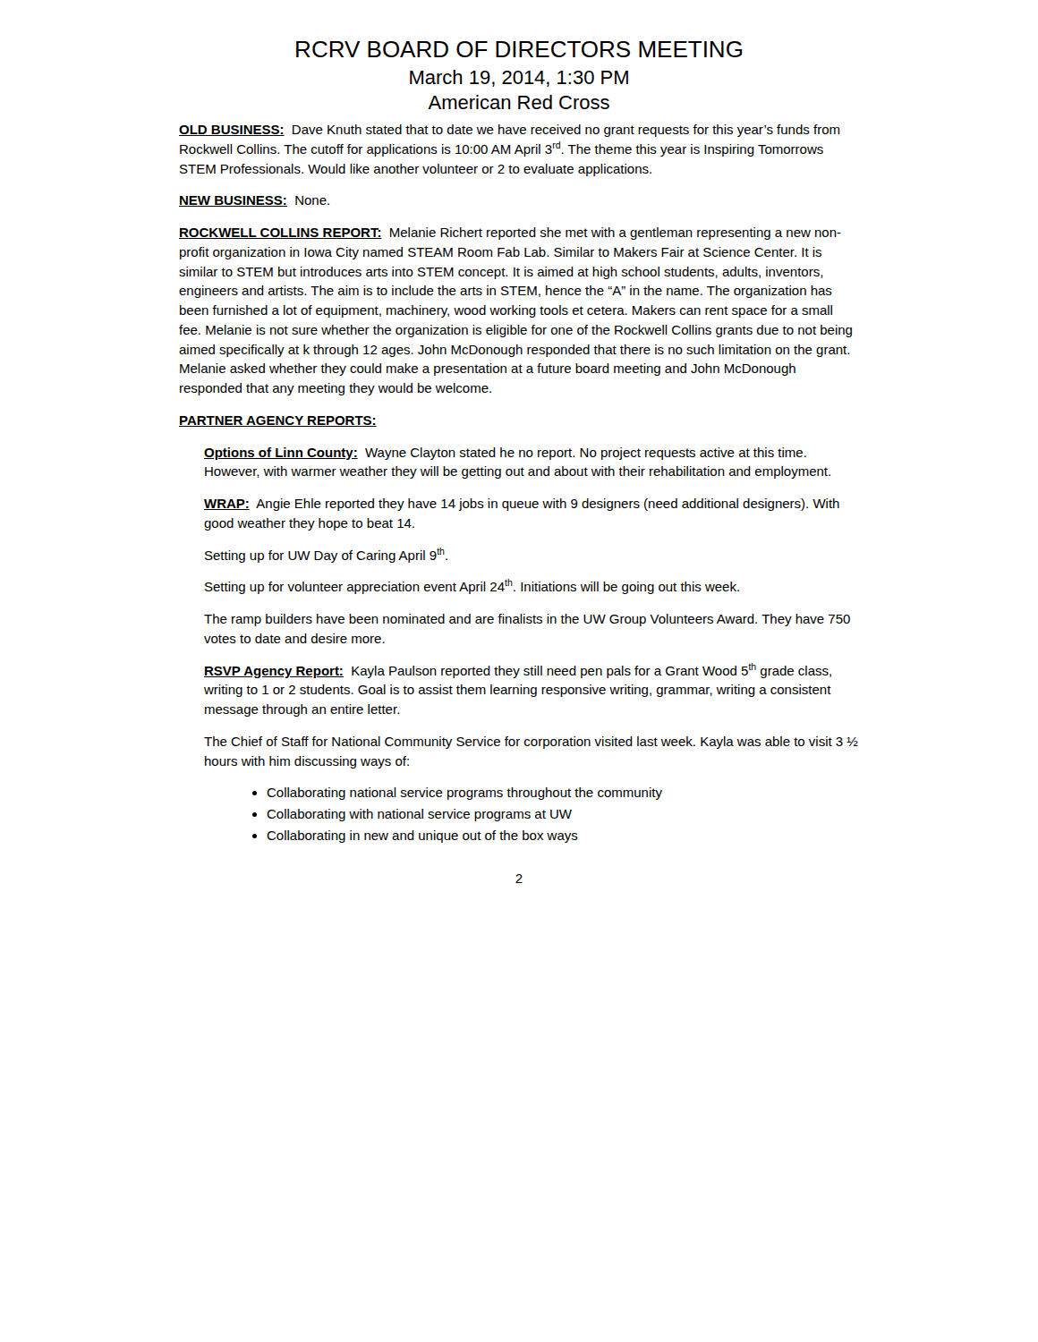RCRV BOARD OF DIRECTORS MEETING
March 19, 2014, 1:30 PM
American Red Cross
OLD BUSINESS: Dave Knuth stated that to date we have received no grant requests for this year’s funds from Rockwell Collins. The cutoff for applications is 10:00 AM April 3rd. The theme this year is Inspiring Tomorrows STEM Professionals. Would like another volunteer or 2 to evaluate applications.
NEW BUSINESS: None.
ROCKWELL COLLINS REPORT: Melanie Richert reported she met with a gentleman representing a new non-profit organization in Iowa City named STEAM Room Fab Lab. Similar to Makers Fair at Science Center. It is similar to STEM but introduces arts into STEM concept. It is aimed at high school students, adults, inventors, engineers and artists. The aim is to include the arts in STEM, hence the “A” in the name. The organization has been furnished a lot of equipment, machinery, wood working tools et cetera. Makers can rent space for a small fee. Melanie is not sure whether the organization is eligible for one of the Rockwell Collins grants due to not being aimed specifically at k through 12 ages. John McDonough responded that there is no such limitation on the grant. Melanie asked whether they could make a presentation at a future board meeting and John McDonough responded that any meeting they would be welcome.
PARTNER AGENCY REPORTS:
Options of Linn County: Wayne Clayton stated he no report. No project requests active at this time. However, with warmer weather they will be getting out and about with their rehabilitation and employment.
WRAP: Angie Ehle reported they have 14 jobs in queue with 9 designers (need additional designers). With good weather they hope to beat 14.
Setting up for UW Day of Caring April 9th.
Setting up for volunteer appreciation event April 24th. Initiations will be going out this week.
The ramp builders have been nominated and are finalists in the UW Group Volunteers Award. They have 750 votes to date and desire more.
RSVP Agency Report: Kayla Paulson reported they still need pen pals for a Grant Wood 5th grade class, writing to 1 or 2 students. Goal is to assist them learning responsive writing, grammar, writing a consistent message through an entire letter.
The Chief of Staff for National Community Service for corporation visited last week. Kayla was able to visit 3 ½ hours with him discussing ways of:
Collaborating national service programs throughout the community
Collaborating with national service programs at UW
Collaborating in new and unique out of the box ways
2